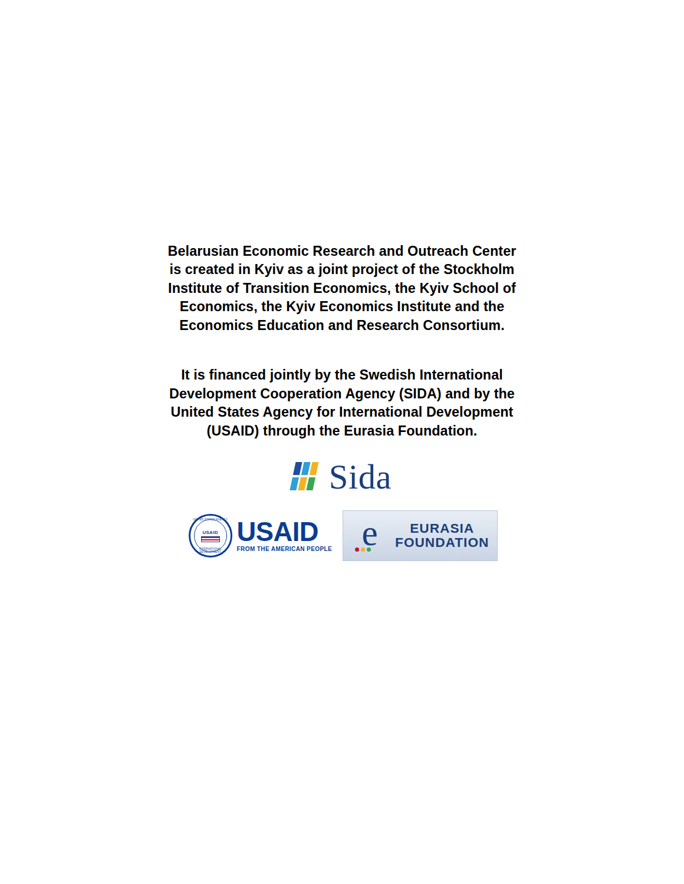Belarusian Economic Research and Outreach Center is created in Kyiv as a joint project of the Stockholm Institute of Transition Economics, the Kyiv School of Economics, the Kyiv Economics Institute and the Economics Education and Research Consortium.
It is financed jointly by the Swedish International Development Cooperation Agency (SIDA) and by the United States Agency for International Development (USAID) through the Eurasia Foundation.
Sida
UNITED STATES AGENCY
USAID
INTERNATIONAL DEVELOPMENT
USAID
FROM THE AMERICAN PEOPLE
e
EURASIA
FOUNDATION